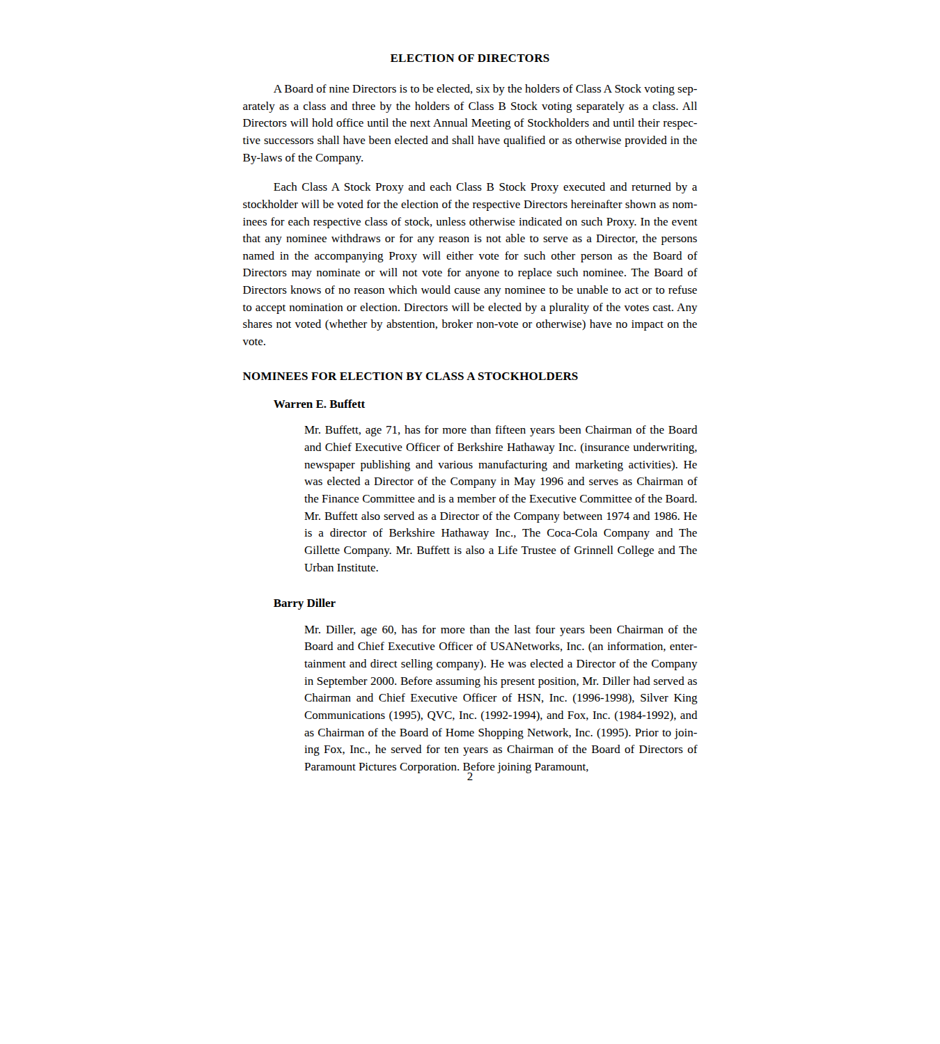ELECTION OF DIRECTORS
A Board of nine Directors is to be elected, six by the holders of Class A Stock voting separately as a class and three by the holders of Class B Stock voting separately as a class. All Directors will hold office until the next Annual Meeting of Stockholders and until their respective successors shall have been elected and shall have qualified or as otherwise provided in the By-laws of the Company.
Each Class A Stock Proxy and each Class B Stock Proxy executed and returned by a stockholder will be voted for the election of the respective Directors hereinafter shown as nominees for each respective class of stock, unless otherwise indicated on such Proxy. In the event that any nominee withdraws or for any reason is not able to serve as a Director, the persons named in the accompanying Proxy will either vote for such other person as the Board of Directors may nominate or will not vote for anyone to replace such nominee. The Board of Directors knows of no reason which would cause any nominee to be unable to act or to refuse to accept nomination or election. Directors will be elected by a plurality of the votes cast. Any shares not voted (whether by abstention, broker non-vote or otherwise) have no impact on the vote.
NOMINEES FOR ELECTION BY CLASS A STOCKHOLDERS
Warren E. Buffett
Mr. Buffett, age 71, has for more than fifteen years been Chairman of the Board and Chief Executive Officer of Berkshire Hathaway Inc. (insurance underwriting, newspaper publishing and various manufacturing and marketing activities). He was elected a Director of the Company in May 1996 and serves as Chairman of the Finance Committee and is a member of the Executive Committee of the Board. Mr. Buffett also served as a Director of the Company between 1974 and 1986. He is a director of Berkshire Hathaway Inc., The Coca-Cola Company and The Gillette Company. Mr. Buffett is also a Life Trustee of Grinnell College and The Urban Institute.
Barry Diller
Mr. Diller, age 60, has for more than the last four years been Chairman of the Board and Chief Executive Officer of USANetworks, Inc. (an information, entertainment and direct selling company). He was elected a Director of the Company in September 2000. Before assuming his present position, Mr. Diller had served as Chairman and Chief Executive Officer of HSN, Inc. (1996-1998), Silver King Communications (1995), QVC, Inc. (1992-1994), and Fox, Inc. (1984-1992), and as Chairman of the Board of Home Shopping Network, Inc. (1995). Prior to joining Fox, Inc., he served for ten years as Chairman of the Board of Directors of Paramount Pictures Corporation. Before joining Paramount,
2